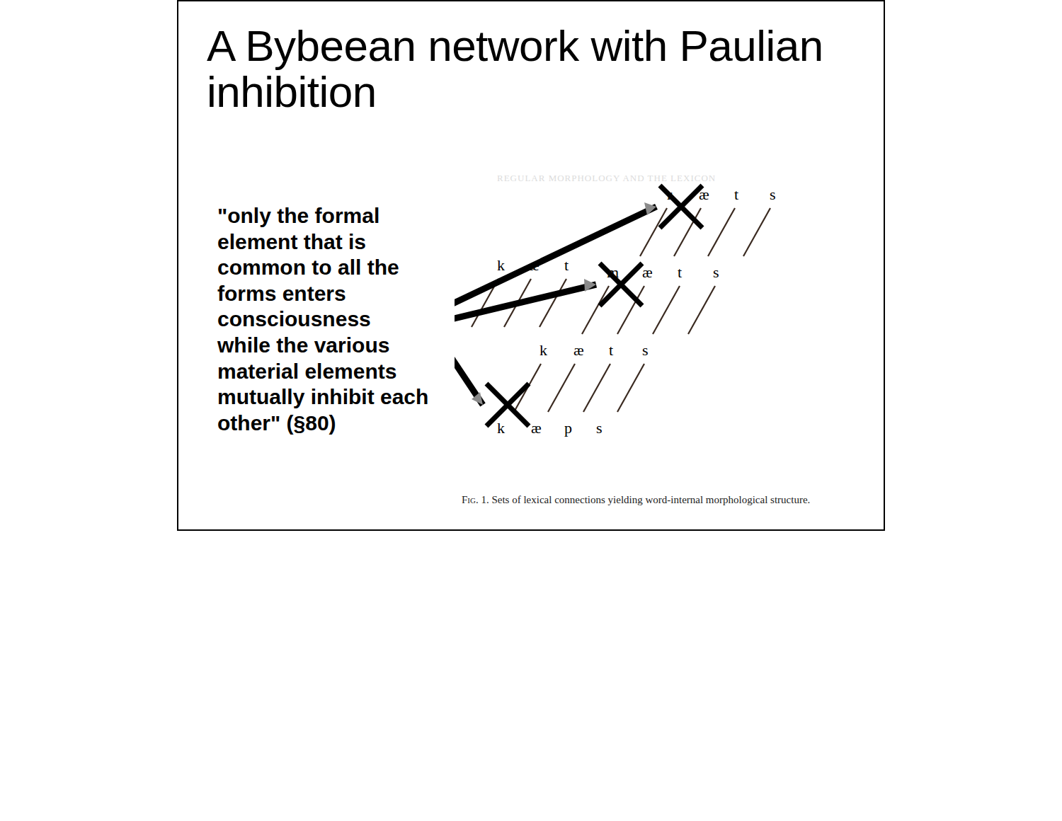A Bybeean network with Paulian inhibition
"only the formal element that is common to all the forms enters consciousness while the various material elements mutually inhibit each other" (§80)
REGULAR MORPHOLOGY AND THE LEXICON r æ t s k æ t m æ t s k æ t s k æ p s
Fig. 1. Sets of lexical connections yielding word-internal morphological structure.